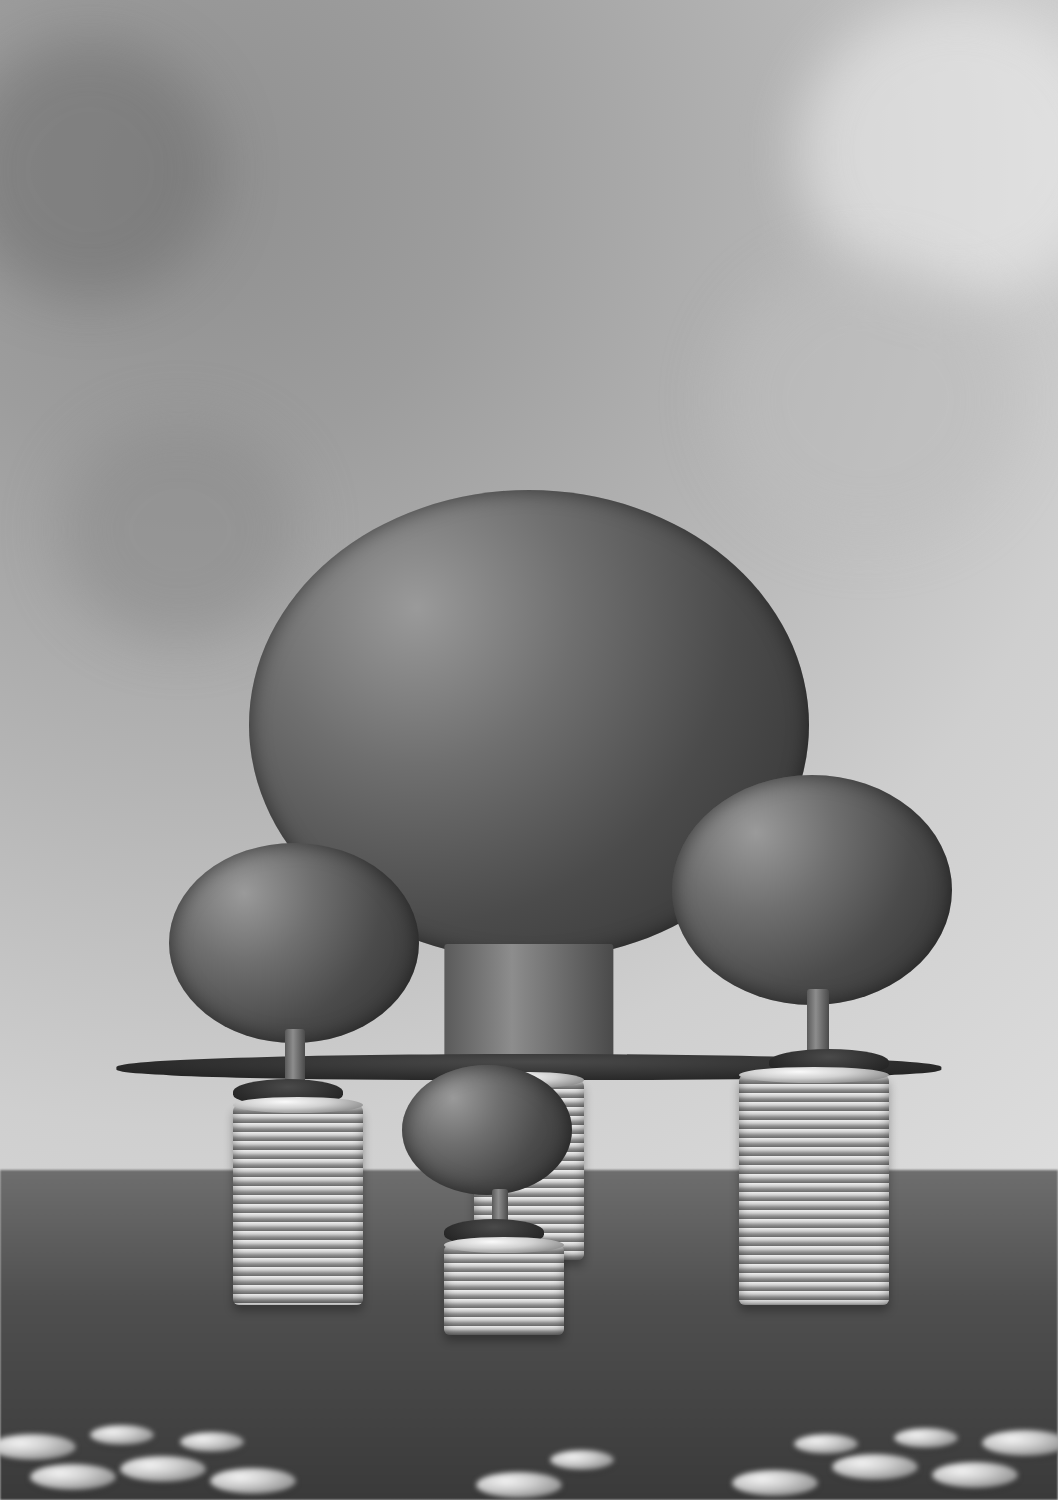Miniature trees growing on stacks of coins